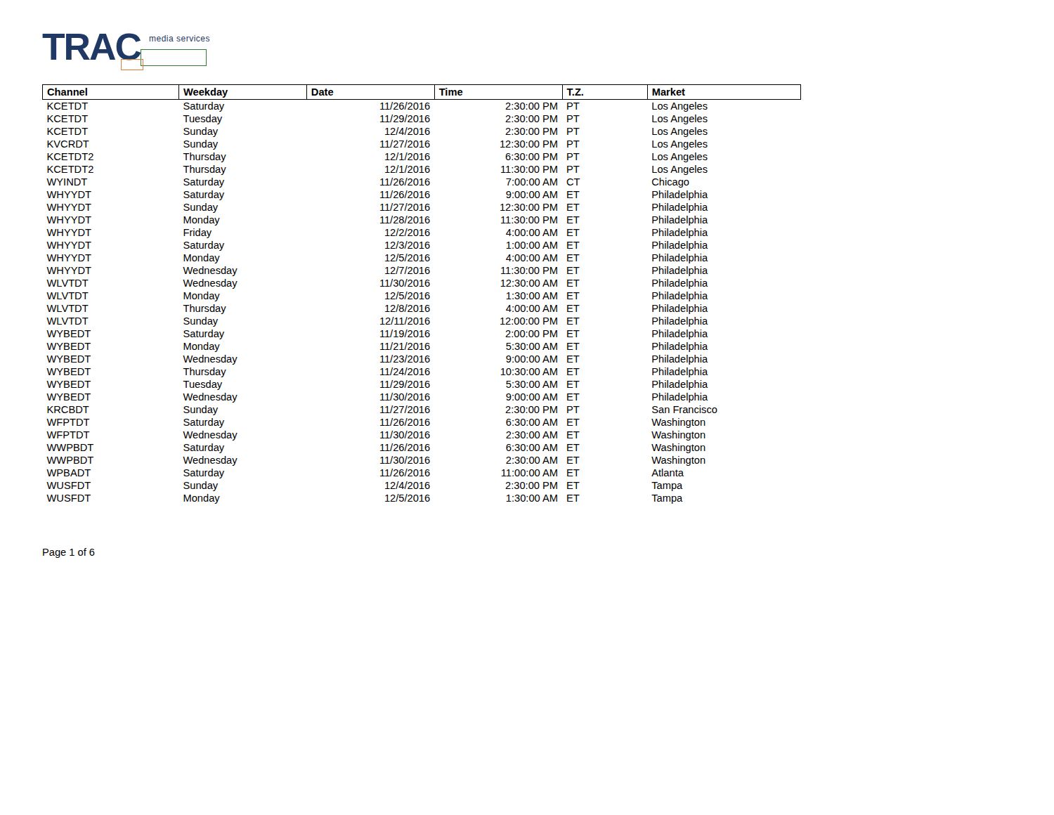TRAC
media services
| Channel | Weekday | Date | Time | T.Z. | Market |
| --- | --- | --- | --- | --- | --- |
| KCETDT | Saturday | 11/26/2016 | 2:30:00 PM | PT | Los Angeles |
| KCETDT | Tuesday | 11/29/2016 | 2:30:00 PM | PT | Los Angeles |
| KCETDT | Sunday | 12/4/2016 | 2:30:00 PM | PT | Los Angeles |
| KVCRDT | Sunday | 11/27/2016 | 12:30:00 PM | PT | Los Angeles |
| KCETDT2 | Thursday | 12/1/2016 | 6:30:00 PM | PT | Los Angeles |
| KCETDT2 | Thursday | 12/1/2016 | 11:30:00 PM | PT | Los Angeles |
| WYINDT | Saturday | 11/26/2016 | 7:00:00 AM | CT | Chicago |
| WHYYDT | Saturday | 11/26/2016 | 9:00:00 AM | ET | Philadelphia |
| WHYYDT | Sunday | 11/27/2016 | 12:30:00 PM | ET | Philadelphia |
| WHYYDT | Monday | 11/28/2016 | 11:30:00 PM | ET | Philadelphia |
| WHYYDT | Friday | 12/2/2016 | 4:00:00 AM | ET | Philadelphia |
| WHYYDT | Saturday | 12/3/2016 | 1:00:00 AM | ET | Philadelphia |
| WHYYDT | Monday | 12/5/2016 | 4:00:00 AM | ET | Philadelphia |
| WHYYDT | Wednesday | 12/7/2016 | 11:30:00 PM | ET | Philadelphia |
| WLVTDT | Wednesday | 11/30/2016 | 12:30:00 AM | ET | Philadelphia |
| WLVTDT | Monday | 12/5/2016 | 1:30:00 AM | ET | Philadelphia |
| WLVTDT | Thursday | 12/8/2016 | 4:00:00 AM | ET | Philadelphia |
| WLVTDT | Sunday | 12/11/2016 | 12:00:00 PM | ET | Philadelphia |
| WYBEDT | Saturday | 11/19/2016 | 2:00:00 PM | ET | Philadelphia |
| WYBEDT | Monday | 11/21/2016 | 5:30:00 AM | ET | Philadelphia |
| WYBEDT | Wednesday | 11/23/2016 | 9:00:00 AM | ET | Philadelphia |
| WYBEDT | Thursday | 11/24/2016 | 10:30:00 AM | ET | Philadelphia |
| WYBEDT | Tuesday | 11/29/2016 | 5:30:00 AM | ET | Philadelphia |
| WYBEDT | Wednesday | 11/30/2016 | 9:00:00 AM | ET | Philadelphia |
| KRCBDT | Sunday | 11/27/2016 | 2:30:00 PM | PT | San Francisco |
| WFPTDT | Saturday | 11/26/2016 | 6:30:00 AM | ET | Washington |
| WFPTDT | Wednesday | 11/30/2016 | 2:30:00 AM | ET | Washington |
| WWPBDT | Saturday | 11/26/2016 | 6:30:00 AM | ET | Washington |
| WWPBDT | Wednesday | 11/30/2016 | 2:30:00 AM | ET | Washington |
| WPBADT | Saturday | 11/26/2016 | 11:00:00 AM | ET | Atlanta |
| WUSFDT | Sunday | 12/4/2016 | 2:30:00 PM | ET | Tampa |
| WUSFDT | Monday | 12/5/2016 | 1:30:00 AM | ET | Tampa |
Page 1 of 6